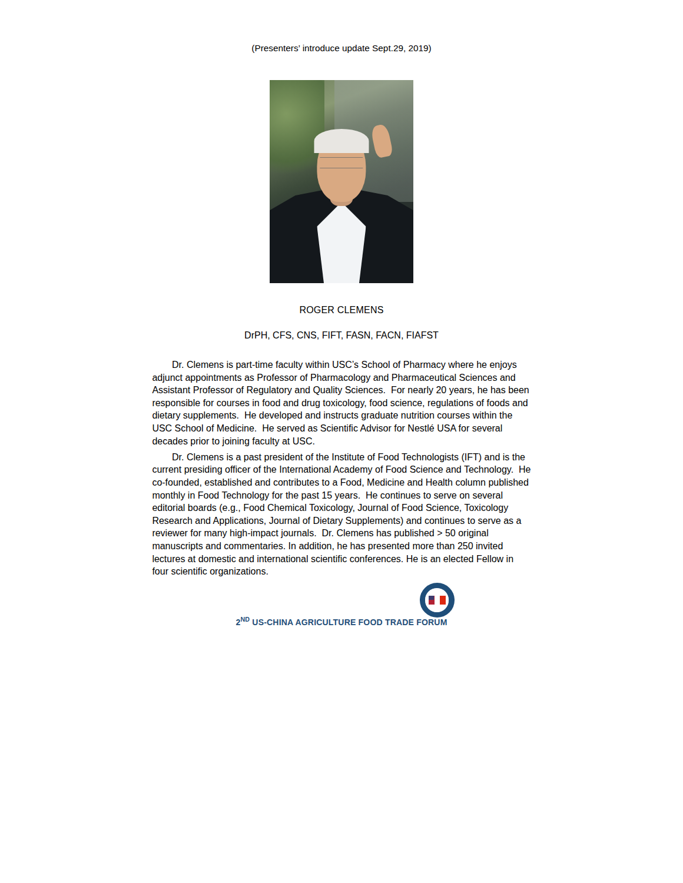(Presenters’ introduce update Sept.29, 2019)
ROGER CLEMENS
DrPH, CFS, CNS, FIFT, FASN, FACN, FIAFST
Dr. Clemens is part-time faculty within USC’s School of Pharmacy where he enjoys adjunct appointments as Professor of Pharmacology and Pharmaceutical Sciences and Assistant Professor of Regulatory and Quality Sciences. For nearly 20 years, he has been responsible for courses in food and drug toxicology, food science, regulations of foods and dietary supplements. He developed and instructs graduate nutrition courses within the USC School of Medicine. He served as Scientific Advisor for Nestlé USA for several decades prior to joining faculty at USC.
Dr. Clemens is a past president of the Institute of Food Technologists (IFT) and is the current presiding officer of the International Academy of Food Science and Technology. He co-founded, established and contributes to a Food, Medicine and Health column published monthly in Food Technology for the past 15 years. He continues to serve on several editorial boards (e.g., Food Chemical Toxicology, Journal of Food Science, Toxicology Research and Applications, Journal of Dietary Supplements) and continues to serve as a reviewer for many high-impact journals. Dr. Clemens has published > 50 original manuscripts and commentaries. In addition, he has presented more than 250 invited lectures at domestic and international scientific conferences. He is an elected Fellow in four scientific organizations.
2ND US-CHINA AGRICULTURE FOOD TRADE FORUM